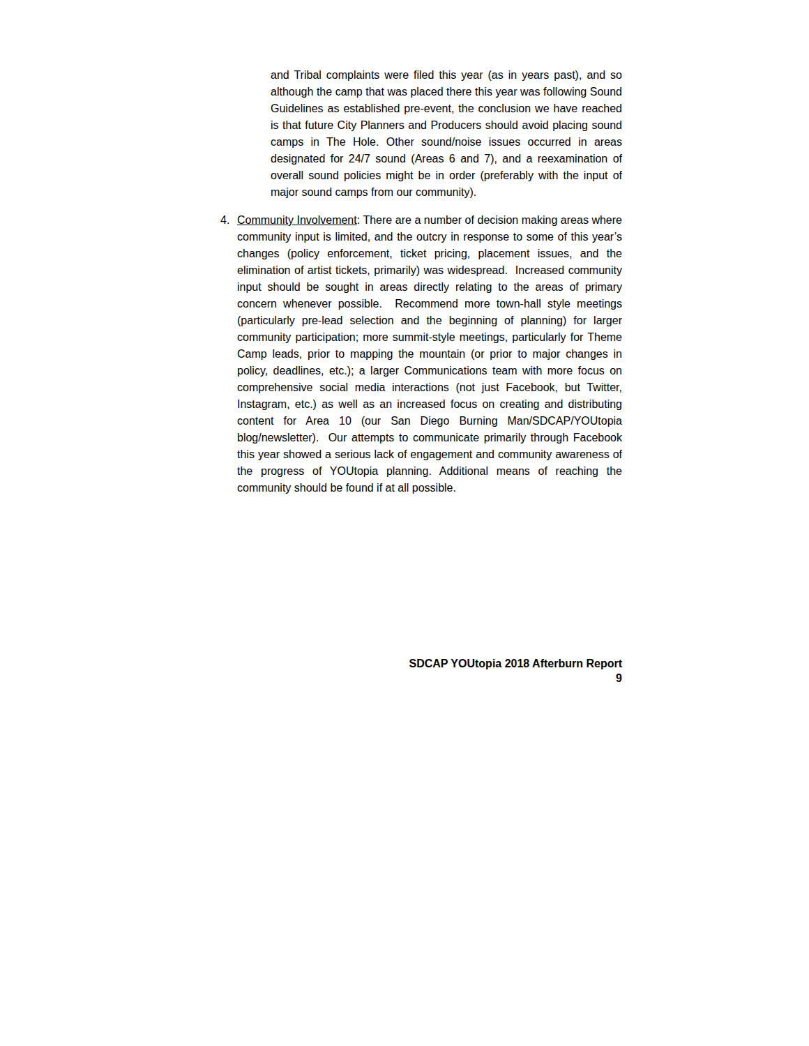and Tribal complaints were filed this year (as in years past), and so although the camp that was placed there this year was following Sound Guidelines as established pre-event, the conclusion we have reached is that future City Planners and Producers should avoid placing sound camps in The Hole. Other sound/noise issues occurred in areas designated for 24/7 sound (Areas 6 and 7), and a reexamination of overall sound policies might be in order (preferably with the input of major sound camps from our community).
4.
Community Involvement: There are a number of decision making areas where community input is limited, and the outcry in response to some of this year’s changes (policy enforcement, ticket pricing, placement issues, and the elimination of artist tickets, primarily) was widespread. Increased community input should be sought in areas directly relating to the areas of primary concern whenever possible. Recommend more town-hall style meetings (particularly pre-lead selection and the beginning of planning) for larger community participation; more summit-style meetings, particularly for Theme Camp leads, prior to mapping the mountain (or prior to major changes in policy, deadlines, etc.); a larger Communications team with more focus on comprehensive social media interactions (not just Facebook, but Twitter, Instagram, etc.) as well as an increased focus on creating and distributing content for Area 10 (our San Diego Burning Man/SDCAP/YOUtopia blog/newsletter). Our attempts to communicate primarily through Facebook this year showed a serious lack of engagement and community awareness of the progress of YOUtopia planning. Additional means of reaching the community should be found if at all possible.
SDCAP YOUtopia 2018 Afterburn Report
9